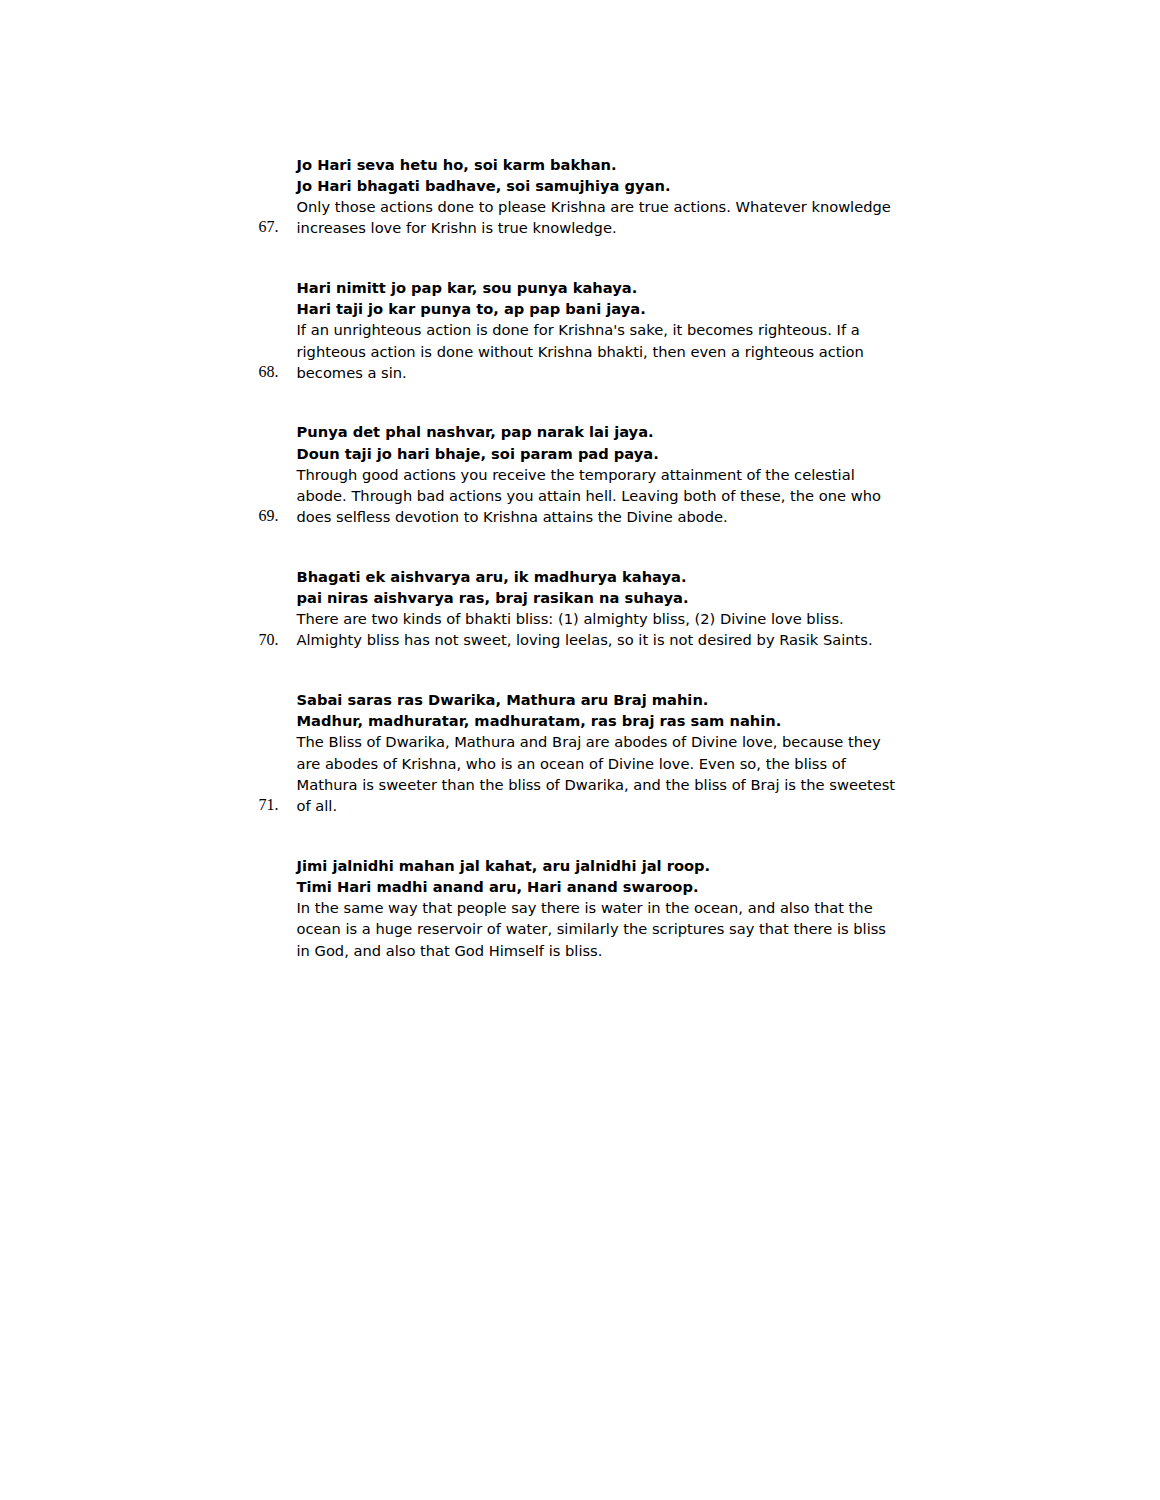Jo Hari seva hetu ho, soi karm bakhan.
Jo Hari bhagati badhave, soi samujhiya gyan.
Only those actions done to please Krishna are true actions. Whatever knowledge increases love for Krishn is true knowledge.
67.
Hari nimitt jo pap kar, sou punya kahaya.
Hari taji jo kar punya to, ap pap bani jaya.
If an unrighteous action is done for Krishna's sake, it becomes righteous. If a righteous action is done without Krishna bhakti, then even a righteous action becomes a sin.
68.
Punya det phal nashvar, pap narak lai jaya.
Doun taji jo hari bhaje, soi param pad paya.
Through good actions you receive the temporary attainment of the celestial abode. Through bad actions you attain hell. Leaving both of these, the one who does selfless devotion to Krishna attains the Divine abode.
69.
Bhagati ek aishvarya aru, ik madhurya kahaya.
pai niras aishvarya ras, braj rasikan na suhaya.
There are two kinds of bhakti bliss: (1) almighty bliss, (2) Divine love bliss. Almighty bliss has not sweet, loving leelas, so it is not desired by Rasik Saints.
70.
Sabai saras ras Dwarika, Mathura aru Braj mahin.
Madhur, madhuratar, madhuratam, ras braj ras sam nahin.
The Bliss of Dwarika, Mathura and Braj are abodes of Divine love, because they are abodes of Krishna, who is an ocean of Divine love. Even so, the bliss of Mathura is sweeter than the bliss of Dwarika, and the bliss of Braj is the sweetest of all.
71.
Jimi jalnidhi mahan jal kahat, aru jalnidhi jal roop.
Timi Hari madhi anand aru, Hari anand swaroop.
In the same way that people say there is water in the ocean, and also that the ocean is a huge reservoir of water, similarly the scriptures say that there is bliss in God, and also that God Himself is bliss.